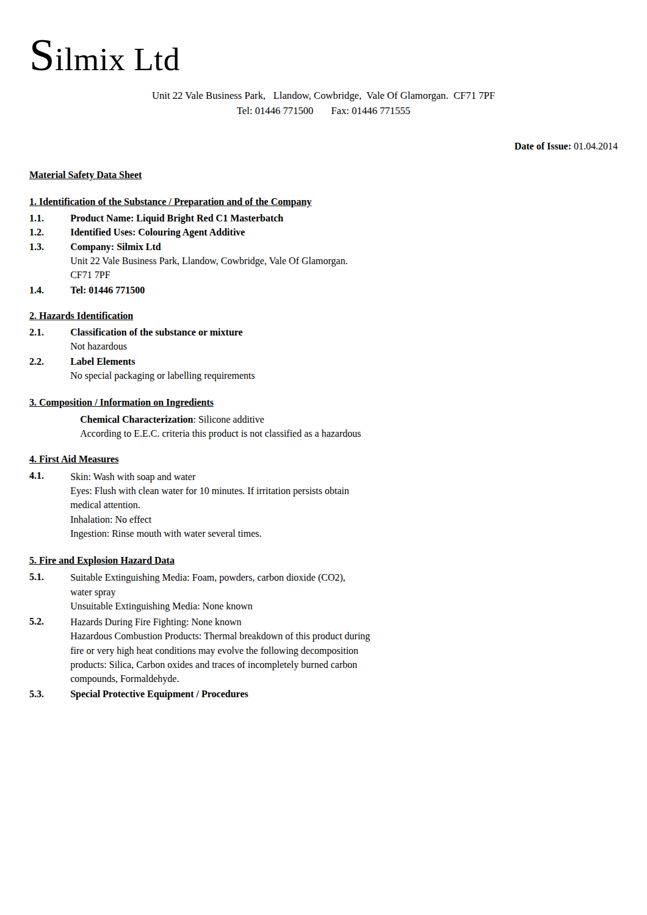Silmix Ltd
Unit 22 Vale Business Park, Llandow, Cowbridge, Vale Of Glamorgan. CF71 7PF Tel: 01446 771500 Fax: 01446 771555
Date of Issue: 01.04.2014
Material Safety Data Sheet
1. Identification of the Substance / Preparation and of the Company
1.1. Product Name: Liquid Bright Red C1 Masterbatch
1.2. Identified Uses: Colouring Agent Additive
1.3. Company: Silmix Ltd
Unit 22 Vale Business Park, Llandow, Cowbridge, Vale Of Glamorgan.
CF71 7PF
1.4. Tel: 01446 771500
2. Hazards Identification
2.1. Classification of the substance or mixture
Not hazardous
2.2. Label Elements
No special packaging or labelling requirements
3. Composition / Information on Ingredients
Chemical Characterization: Silicone additive
According to E.E.C. criteria this product is not classified as a hazardous
4. First Aid Measures
4.1.
Skin: Wash with soap and water
Eyes: Flush with clean water for 10 minutes. If irritation persists obtain
medical attention.
Inhalation: No effect
Ingestion: Rinse mouth with water several times.
5. Fire and Explosion Hazard Data
5.1.
Suitable Extinguishing Media: Foam, powders, carbon dioxide (CO2),
water spray
Unsuitable Extinguishing Media: None known
5.2.
Hazards During Fire Fighting: None known
Hazardous Combustion Products: Thermal breakdown of this product during
fire or very high heat conditions may evolve the following decomposition
products: Silica, Carbon oxides and traces of incompletely burned carbon
compounds, Formaldehyde.
5.3. Special Protective Equipment / Procedures